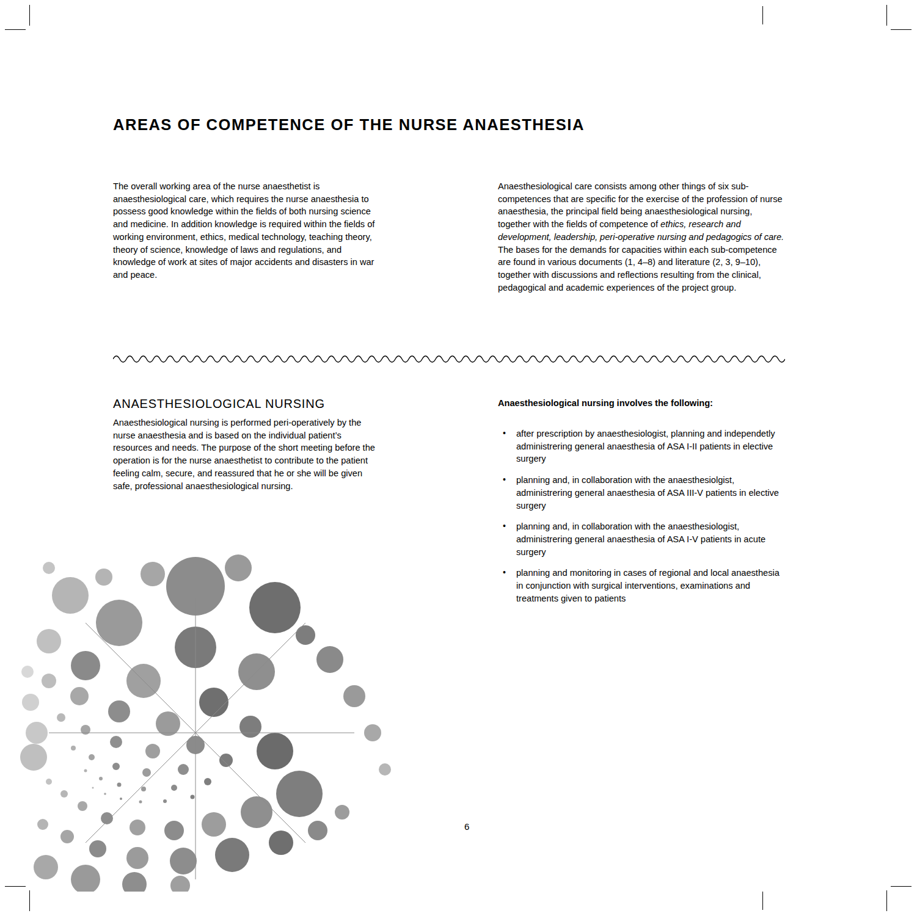Areas of competence of the nurse anaesthesia
The overall working area of the nurse anaesthetist is anaesthesiological care, which requires the nurse anaesthesia to possess good knowledge within the fields of both nursing science and medicine. In addition knowledge is required within the fields of working environment, ethics, medical technology, teaching theory, theory of science, knowledge of laws and regulations, and knowledge of work at sites of major accidents and disasters in war and peace.
Anaesthesiological care consists among other things of six sub-competences that are specific for the exercise of the profession of nurse anaesthesia, the principal field being anaesthesiological nursing, together with the fields of competence of ethics, research and development, leadership, peri-operative nursing and pedagogics of care. The bases for the demands for capacities within each sub-competence are found in various documents (1, 4–8) and literature (2, 3, 9–10), together with discussions and reflections resulting from the clinical, pedagogical and academic experiences of the project group.
Anaesthesiological nursing
Anaesthesiological nursing is performed peri-operatively by the nurse anaesthesia and is based on the individual patient’s resources and needs. The purpose of the short meeting before the operation is for the nurse anaesthetist to contribute to the patient feeling calm, secure, and reassured that he or she will be given safe, professional anaesthesiological nursing.
Anaesthesiological nursing involves the following:
after prescription by anaesthesiologist, planning and indepen­detly administrering general anaesthesia of ASA I-II patients in elective surgery
planning and, in collaboration with the anaesthesiolgist, administrering general anaesthesia of ASA III-V patients in elective surgery
planning and, in collaboration with the anaesthesiologist, administrering general anaesthesia of ASA I-V patients in acute surgery
planning and monitoring in cases of regional and local anaesthesia in conjunction with surgical interventions, examinations and treatments given to patients
6